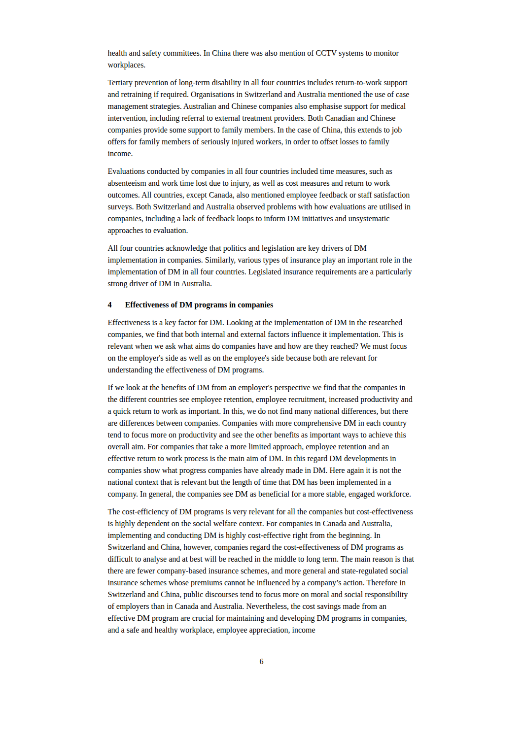health and safety committees. In China there was also mention of CCTV systems to monitor workplaces.
Tertiary prevention of long-term disability in all four countries includes return-to-work support and retraining if required. Organisations in Switzerland and Australia mentioned the use of case management strategies. Australian and Chinese companies also emphasise support for medical intervention, including referral to external treatment providers. Both Canadian and Chinese companies provide some support to family members. In the case of China, this extends to job offers for family members of seriously injured workers, in order to offset losses to family income.
Evaluations conducted by companies in all four countries included time measures, such as absenteeism and work time lost due to injury, as well as cost measures and return to work outcomes. All countries, except Canada, also mentioned employee feedback or staff satisfaction surveys. Both Switzerland and Australia observed problems with how evaluations are utilised in companies, including a lack of feedback loops to inform DM initiatives and unsystematic approaches to evaluation.
All four countries acknowledge that politics and legislation are key drivers of DM implementation in companies. Similarly, various types of insurance play an important role in the implementation of DM in all four countries. Legislated insurance requirements are a particularly strong driver of DM in Australia.
4 Effectiveness of DM programs in companies
Effectiveness is a key factor for DM. Looking at the implementation of DM in the researched companies, we find that both internal and external factors influence it implementation. This is relevant when we ask what aims do companies have and how are they reached? We must focus on the employer's side as well as on the employee's side because both are relevant for understanding the effectiveness of DM programs.
If we look at the benefits of DM from an employer's perspective we find that the companies in the different countries see employee retention, employee recruitment, increased productivity and a quick return to work as important. In this, we do not find many national differences, but there are differences between companies. Companies with more comprehensive DM in each country tend to focus more on productivity and see the other benefits as important ways to achieve this overall aim. For companies that take a more limited approach, employee retention and an effective return to work process is the main aim of DM. In this regard DM developments in companies show what progress companies have already made in DM. Here again it is not the national context that is relevant but the length of time that DM has been implemented in a company. In general, the companies see DM as beneficial for a more stable, engaged workforce.
The cost-efficiency of DM programs is very relevant for all the companies but cost-effectiveness is highly dependent on the social welfare context. For companies in Canada and Australia, implementing and conducting DM is highly cost-effective right from the beginning. In Switzerland and China, however, companies regard the cost-effectiveness of DM programs as difficult to analyse and at best will be reached in the middle to long term. The main reason is that there are fewer company-based insurance schemes, and more general and state-regulated social insurance schemes whose premiums cannot be influenced by a company’s action. Therefore in Switzerland and China, public discourses tend to focus more on moral and social responsibility of employers than in Canada and Australia. Nevertheless, the cost savings made from an effective DM program are crucial for maintaining and developing DM programs in companies, and a safe and healthy workplace, employee appreciation, income
6